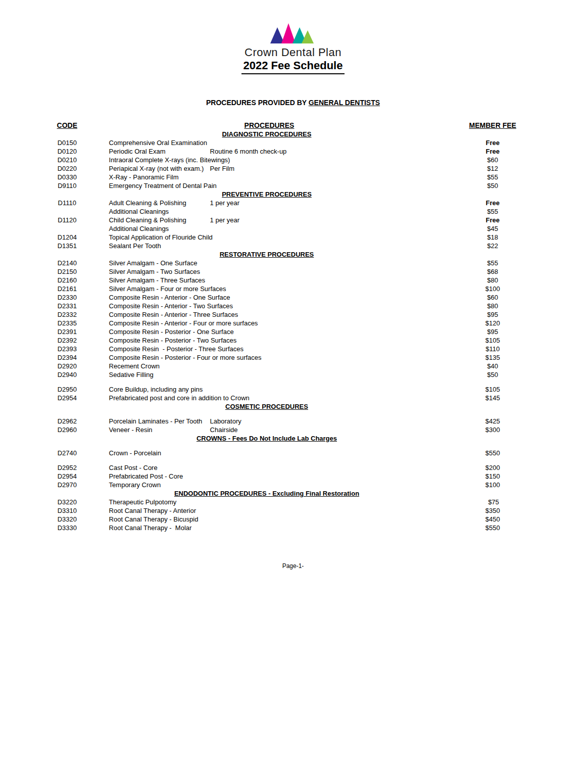Crown Dental Plan
2022 Fee Schedule
PROCEDURES PROVIDED BY GENERAL DENTISTS
| CODE | PROCEDURES | MEMBER FEE |
| | DIAGNOSTIC PROCEDURES | |
| D0150 | Comprehensive Oral Examination | Free |
| D0120 | Periodic Oral Exam Routine 6 month check-up | Free |
| D0210 | Intraoral Complete X-rays (inc. Bitewings) | $60 |
| D0220 | Periapical X-ray (not with exam.) Per Film | $12 |
| D0330 | X-Ray - Panoramic Film | $55 |
| D9110 | Emergency Treatment of Dental Pain | $50 |
| | PREVENTIVE PROCEDURES | |
| D1110 | Adult Cleaning & Polishing 1 per year | Free |
| | Additional Cleanings | $55 |
| D1120 | Child Cleaning & Polishing 1 per year | Free |
| | Additional Cleanings | $45 |
| D1204 | Topical Application of Flouride Child | $18 |
| D1351 | Sealant Per Tooth | $22 |
| | RESTORATIVE PROCEDURES | |
| D2140 | Silver Amalgam - One Surface | $55 |
| D2150 | Silver Amalgam - Two Surfaces | $68 |
| D2160 | Silver Amalgam - Three Surfaces | $80 |
| D2161 | Silver Amalgam - Four or more Surfaces | $100 |
| D2330 | Composite Resin - Anterior - One Surface | $60 |
| D2331 | Composite Resin - Anterior - Two Surfaces | $80 |
| D2332 | Composite Resin - Anterior - Three Surfaces | $95 |
| D2335 | Composite Resin - Anterior - Four or more surfaces | $120 |
| D2391 | Composite Resin - Posterior - One Surface | $95 |
| D2392 | Composite Resin - Posterior - Two Surfaces | $105 |
| D2393 | Composite Resin - Posterior - Three Surfaces | $110 |
| D2394 | Composite Resin - Posterior - Four or more surfaces | $135 |
| D2920 | Recement Crown | $40 |
| D2940 | Sedative Filling | $50 |
| D2950 | Core Buildup, including any pins | $105 |
| D2954 | Prefabricated post and core in addition to Crown | $145 |
| | COSMETIC PROCEDURES | |
| D2962 | Porcelain Laminates - Per Tooth Laboratory | $425 |
| D2960 | Veneer - Resin Chairside | $300 |
| | CROWNS - Fees Do Not Include Lab Charges | |
| D2740 | Crown - Porcelain | $550 |
| D2952 | Cast Post - Core | $200 |
| D2954 | Prefabricated Post - Core | $150 |
| D2970 | Temporary Crown | $100 |
| | ENDODONTIC PROCEDURES - Excluding Final Restoration | |
| D3220 | Therapeutic Pulpotomy | $75 |
| D3310 | Root Canal Therapy - Anterior | $350 |
| D3320 | Root Canal Therapy - Bicuspid | $450 |
| D3330 | Root Canal Therapy - Molar | $550 |
Page-1-